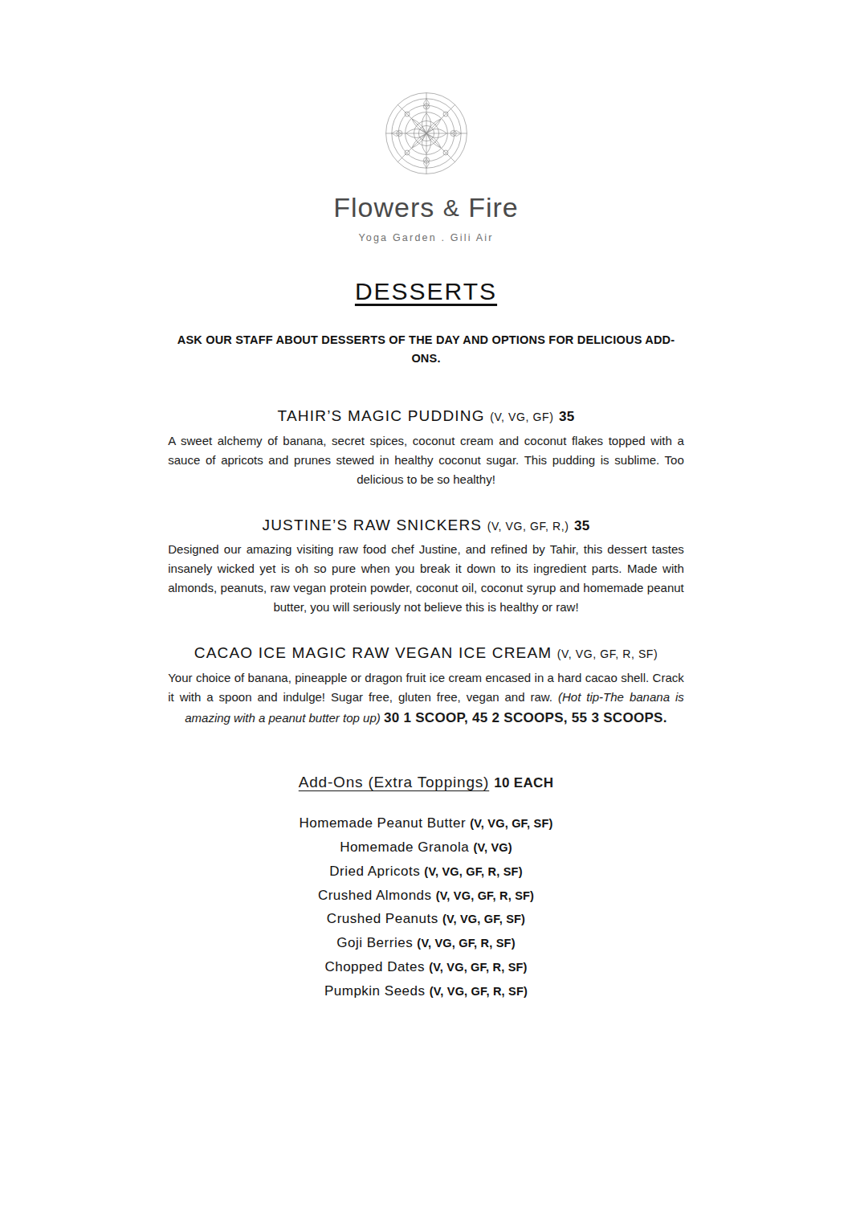Flowers & Fire
Yoga Garden . Gili Air
DESSERTS
ASK OUR STAFF ABOUT DESSERTS OF THE DAY AND OPTIONS FOR DELICIOUS ADD-ONS.
TAHIR’S MAGIC PUDDING (V, VG, GF) 35
A sweet alchemy of banana, secret spices, coconut cream and coconut flakes topped with a sauce of apricots and prunes stewed in healthy coconut sugar. This pudding is sublime. Too delicious to be so healthy!
JUSTINE’S RAW SNICKERS (V, VG, GF, R,) 35
Designed our amazing visiting raw food chef Justine, and refined by Tahir, this dessert tastes insanely wicked yet is oh so pure when you break it down to its ingredient parts. Made with almonds, peanuts, raw vegan protein powder, coconut oil, coconut syrup and homemade peanut butter, you will seriously not believe this is healthy or raw!
CACAO ICE MAGIC RAW VEGAN ICE CREAM (V, VG, GF, R, SF)
Your choice of banana, pineapple or dragon fruit ice cream encased in a hard cacao shell. Crack it with a spoon and indulge! Sugar free, gluten free, vegan and raw. (Hot tip-The banana is amazing with a peanut butter top up) 30 1 SCOOP, 45 2 SCOOPS, 55 3 SCOOPS.
Add-Ons (Extra Toppings) 10 EACH
Homemade Peanut Butter (V, VG, GF, SF)
Homemade Granola (V, VG)
Dried Apricots (V, VG, GF, R, SF)
Crushed Almonds (V, VG, GF, R, SF)
Crushed Peanuts (V, VG, GF, SF)
Goji Berries (V, VG, GF, R, SF)
Chopped Dates (V, VG, GF, R, SF)
Pumpkin Seeds (V, VG, GF, R, SF)